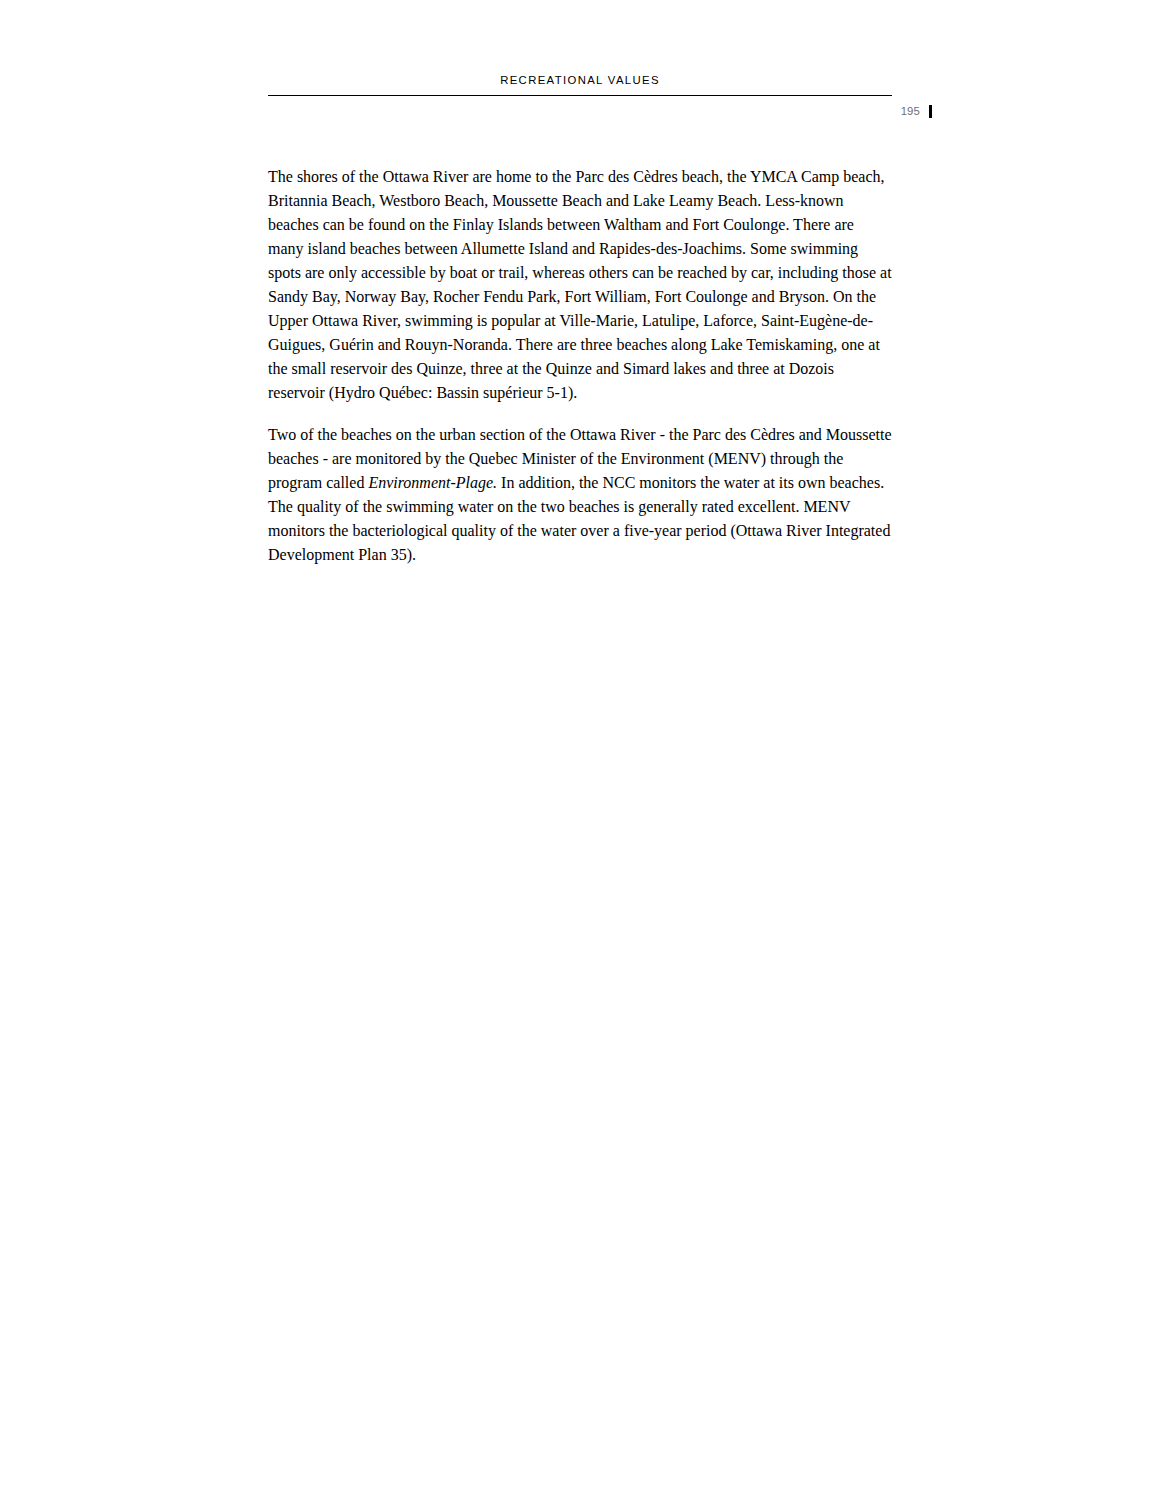Recreational Values
195
The shores of the Ottawa River are home to the Parc des Cèdres beach, the YMCA Camp beach, Britannia Beach, Westboro Beach, Moussette Beach and Lake Leamy Beach. Less-known beaches can be found on the Finlay Islands between Waltham and Fort Coulonge. There are many island beaches between Allumette Island and Rapides-des-Joachims. Some swimming spots are only accessible by boat or trail, whereas others can be reached by car, including those at Sandy Bay, Norway Bay, Rocher Fendu Park, Fort William, Fort Coulonge and Bryson. On the Upper Ottawa River, swimming is popular at Ville-Marie, Latulipe, Laforce, Saint-Eugène-de-Guigues, Guérin and Rouyn-Noranda. There are three beaches along Lake Temiskaming, one at the small reservoir des Quinze, three at the Quinze and Simard lakes and three at Dozois reservoir (Hydro Québec: Bassin supérieur 5-1).
Two of the beaches on the urban section of the Ottawa River - the Parc des Cèdres and Moussette beaches - are monitored by the Quebec Minister of the Environment (MENV) through the program called Environment-Plage. In addition, the NCC monitors the water at its own beaches. The quality of the swimming water on the two beaches is generally rated excellent. MENV monitors the bacteriological quality of the water over a five-year period (Ottawa River Integrated Development Plan 35).